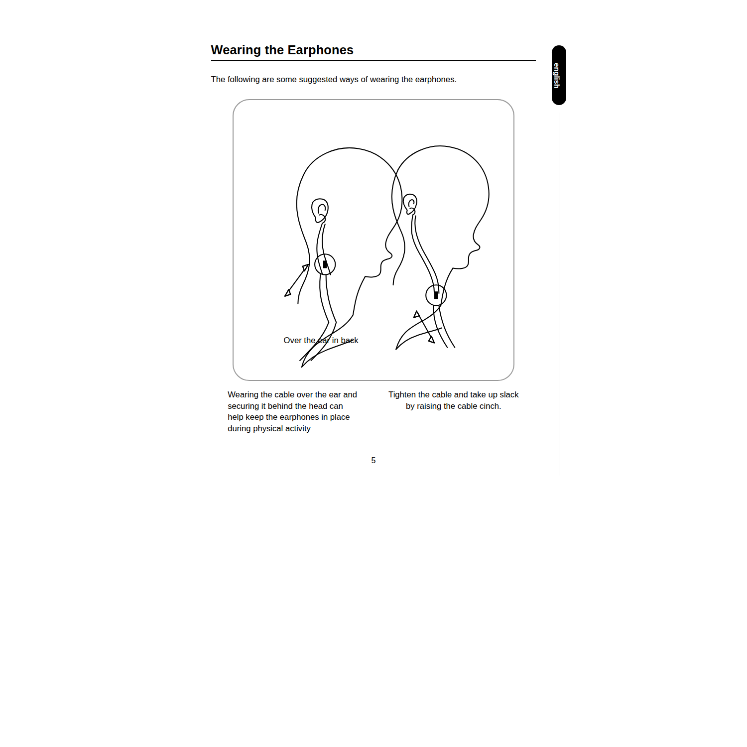english
Wearing the Earphones
The following are some suggested ways of wearing the earphones.
Over the ear in back
Wearing the cable over the ear and securing it behind the head can help keep the earphones in place during physical activity
Tighten the cable and take up slack by raising the cable cinch.
5